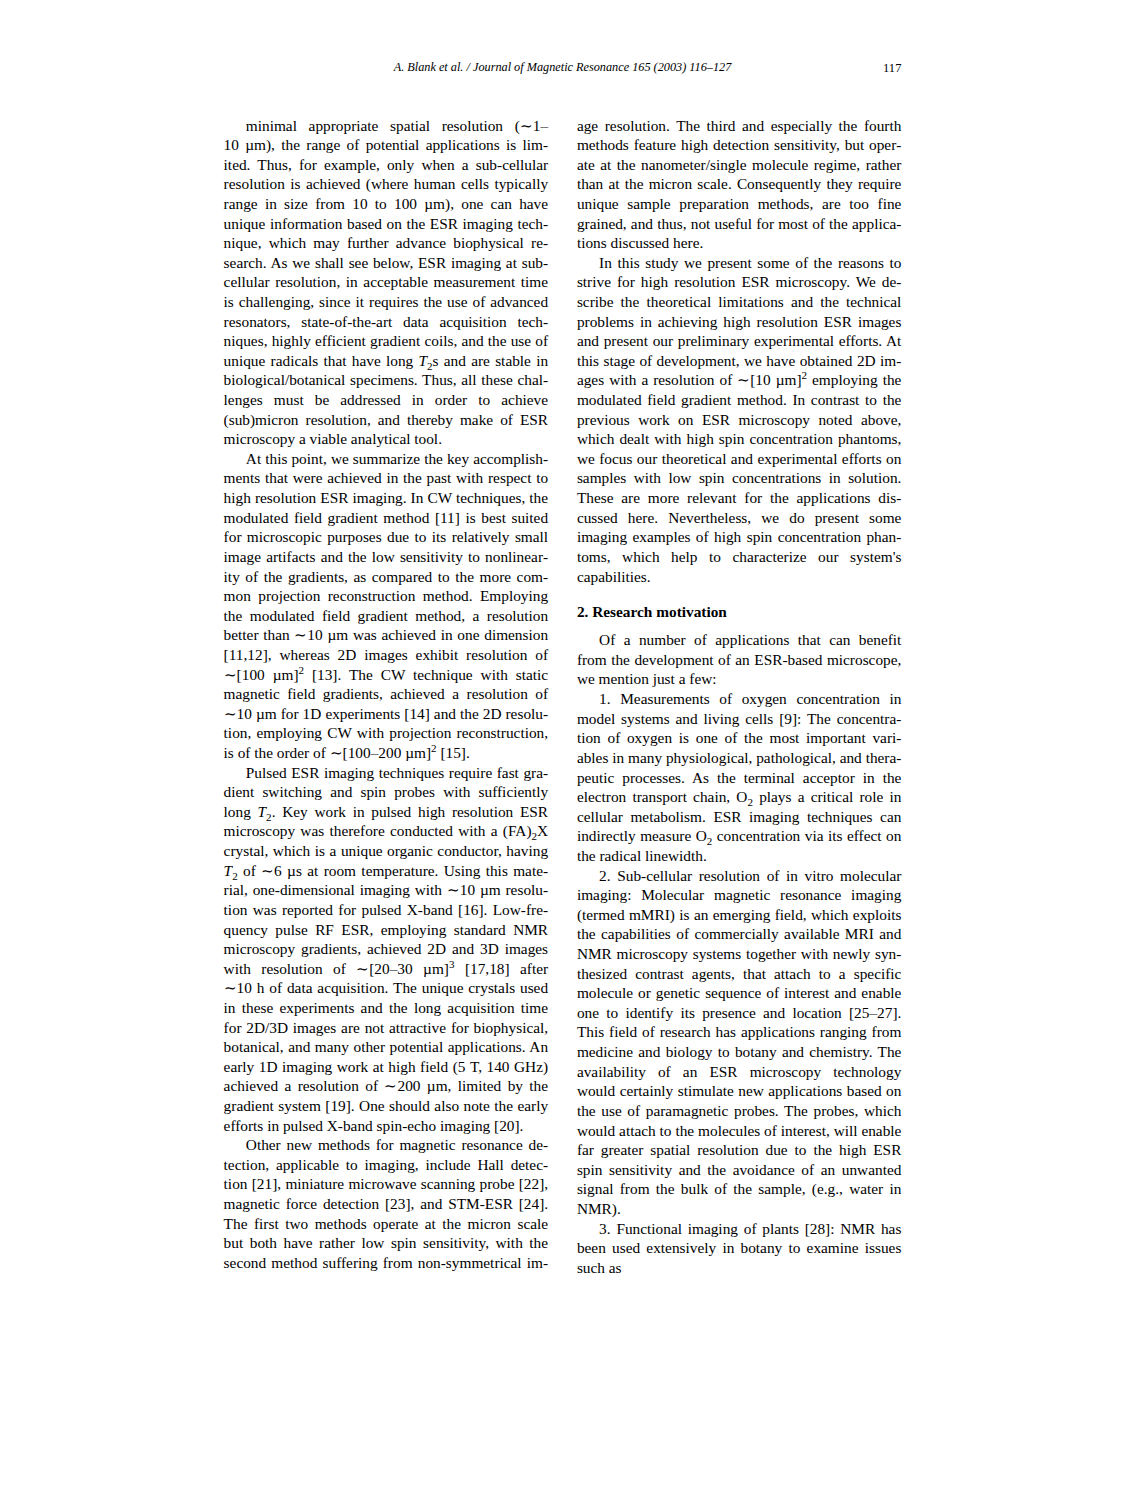A. Blank et al. / Journal of Magnetic Resonance 165 (2003) 116–127 117
minimal appropriate spatial resolution (∼1–10 µm), the range of potential applications is limited. Thus, for example, only when a sub-cellular resolution is achieved (where human cells typically range in size from 10 to 100 µm), one can have unique information based on the ESR imaging technique, which may further advance biophysical research. As we shall see below, ESR imaging at sub-cellular resolution, in acceptable measurement time is challenging, since it requires the use of advanced resonators, state-of-the-art data acquisition techniques, highly efficient gradient coils, and the use of unique radicals that have long T2s and are stable in biological/botanical specimens. Thus, all these challenges must be addressed in order to achieve (sub)micron resolution, and thereby make of ESR microscopy a viable analytical tool.
At this point, we summarize the key accomplishments that were achieved in the past with respect to high resolution ESR imaging. In CW techniques, the modulated field gradient method [11] is best suited for microscopic purposes due to its relatively small image artifacts and the low sensitivity to nonlinearity of the gradients, as compared to the more common projection reconstruction method. Employing the modulated field gradient method, a resolution better than ∼10 µm was achieved in one dimension [11,12], whereas 2D images exhibit resolution of ∼[100 µm]2 [13]. The CW technique with static magnetic field gradients, achieved a resolution of ∼10 µm for 1D experiments [14] and the 2D resolution, employing CW with projection reconstruction, is of the order of ∼[100–200 µm]2 [15].
Pulsed ESR imaging techniques require fast gradient switching and spin probes with sufficiently long T2. Key work in pulsed high resolution ESR microscopy was therefore conducted with a (FA)2X crystal, which is a unique organic conductor, having T2 of ∼6 µs at room temperature. Using this material, one-dimensional imaging with ∼10 µm resolution was reported for pulsed X-band [16]. Low-frequency pulse RF ESR, employing standard NMR microscopy gradients, achieved 2D and 3D images with resolution of ∼[20–30 µm]3 [17,18] after ∼10 h of data acquisition. The unique crystals used in these experiments and the long acquisition time for 2D/3D images are not attractive for biophysical, botanical, and many other potential applications. An early 1D imaging work at high field (5 T, 140 GHz) achieved a resolution of ∼200 µm, limited by the gradient system [19]. One should also note the early efforts in pulsed X-band spin-echo imaging [20].
Other new methods for magnetic resonance detection, applicable to imaging, include Hall detection [21], miniature microwave scanning probe [22], magnetic force detection [23], and STM-ESR [24]. The first two methods operate at the micron scale but both have rather low spin sensitivity, with the second method suffering from non-symmetrical image resolution. The third and especially the fourth methods feature high detection sensitivity, but operate at the nanometer/single molecule regime, rather than at the micron scale. Consequently they require unique sample preparation methods, are too fine grained, and thus, not useful for most of the applications discussed here.
In this study we present some of the reasons to strive for high resolution ESR microscopy. We describe the theoretical limitations and the technical problems in achieving high resolution ESR images and present our preliminary experimental efforts. At this stage of development, we have obtained 2D images with a resolution of ∼[10 µm]2 employing the modulated field gradient method. In contrast to the previous work on ESR microscopy noted above, which dealt with high spin concentration phantoms, we focus our theoretical and experimental efforts on samples with low spin concentrations in solution. These are more relevant for the applications discussed here. Nevertheless, we do present some imaging examples of high spin concentration phantoms, which help to characterize our system's capabilities.
2. Research motivation
Of a number of applications that can benefit from the development of an ESR-based microscope, we mention just a few:
1. Measurements of oxygen concentration in model systems and living cells [9]: The concentration of oxygen is one of the most important variables in many physiological, pathological, and therapeutic processes. As the terminal acceptor in the electron transport chain, O2 plays a critical role in cellular metabolism. ESR imaging techniques can indirectly measure O2 concentration via its effect on the radical linewidth.
2. Sub-cellular resolution of in vitro molecular imaging: Molecular magnetic resonance imaging (termed mMRI) is an emerging field, which exploits the capabilities of commercially available MRI and NMR microscopy systems together with newly synthesized contrast agents, that attach to a specific molecule or genetic sequence of interest and enable one to identify its presence and location [25–27]. This field of research has applications ranging from medicine and biology to botany and chemistry. The availability of an ESR microscopy technology would certainly stimulate new applications based on the use of paramagnetic probes. The probes, which would attach to the molecules of interest, will enable far greater spatial resolution due to the high ESR spin sensitivity and the avoidance of an unwanted signal from the bulk of the sample, (e.g., water in NMR).
3. Functional imaging of plants [28]: NMR has been used extensively in botany to examine issues such as